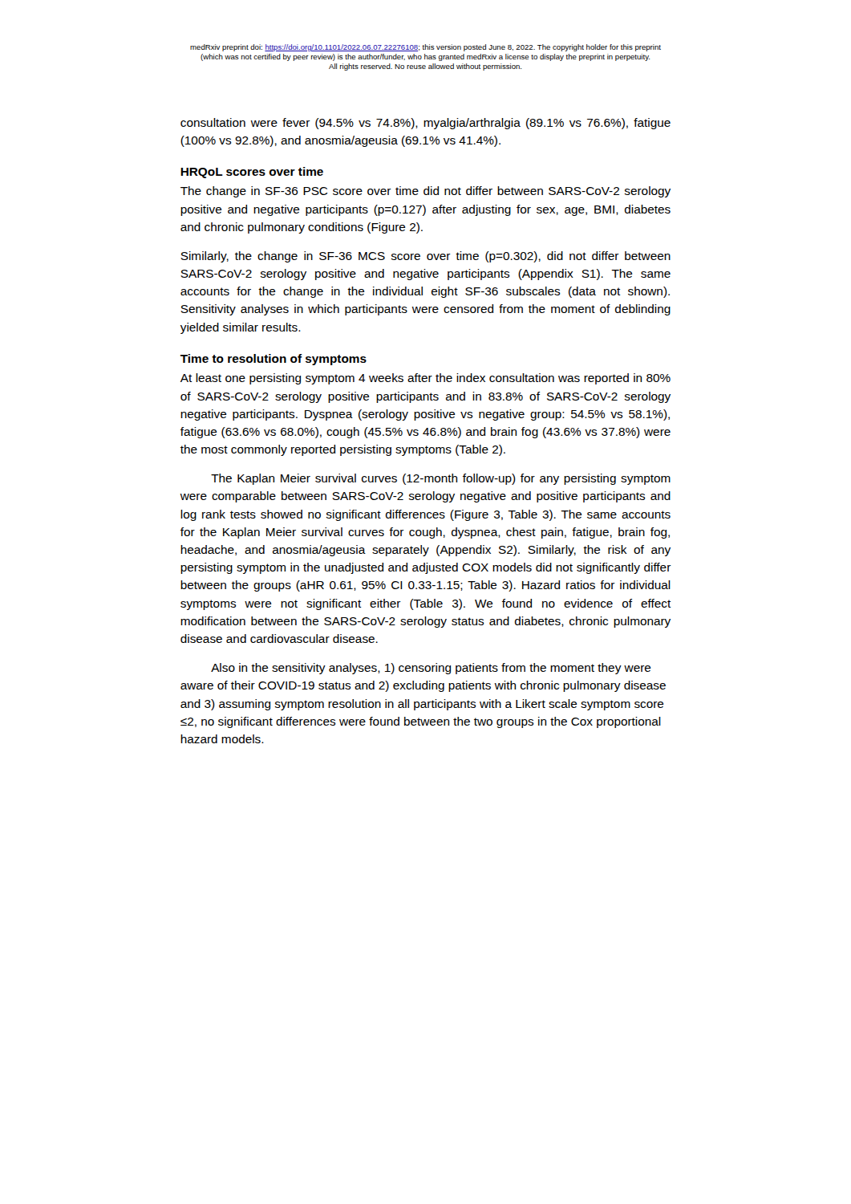medRxiv preprint doi: https://doi.org/10.1101/2022.06.07.22276108; this version posted June 8, 2022. The copyright holder for this preprint
(which was not certified by peer review) is the author/funder, who has granted medRxiv a license to display the preprint in perpetuity.
All rights reserved. No reuse allowed without permission.
consultation were fever (94.5% vs 74.8%), myalgia/arthralgia (89.1% vs 76.6%), fatigue (100% vs 92.8%), and anosmia/ageusia (69.1% vs 41.4%).
HRQoL scores over time
The change in SF-36 PSC score over time did not differ between SARS-CoV-2 serology positive and negative participants (p=0.127) after adjusting for sex, age, BMI, diabetes and chronic pulmonary conditions (Figure 2).
Similarly, the change in SF-36 MCS score over time (p=0.302), did not differ between SARS-CoV-2 serology positive and negative participants (Appendix S1). The same accounts for the change in the individual eight SF-36 subscales (data not shown). Sensitivity analyses in which participants were censored from the moment of deblinding yielded similar results.
Time to resolution of symptoms
At least one persisting symptom 4 weeks after the index consultation was reported in 80% of SARS-CoV-2 serology positive participants and in 83.8% of SARS-CoV-2 serology negative participants. Dyspnea (serology positive vs negative group: 54.5% vs 58.1%), fatigue (63.6% vs 68.0%), cough (45.5% vs 46.8%) and brain fog (43.6% vs 37.8%) were the most commonly reported persisting symptoms (Table 2).
The Kaplan Meier survival curves (12-month follow-up) for any persisting symptom were comparable between SARS-CoV-2 serology negative and positive participants and log rank tests showed no significant differences (Figure 3, Table 3). The same accounts for the Kaplan Meier survival curves for cough, dyspnea, chest pain, fatigue, brain fog, headache, and anosmia/ageusia separately (Appendix S2). Similarly, the risk of any persisting symptom in the unadjusted and adjusted COX models did not significantly differ between the groups (aHR 0.61, 95% CI 0.33-1.15; Table 3). Hazard ratios for individual symptoms were not significant either (Table 3). We found no evidence of effect modification between the SARS-CoV-2 serology status and diabetes, chronic pulmonary disease and cardiovascular disease.
Also in the sensitivity analyses, 1) censoring patients from the moment they were aware of their COVID-19 status and 2) excluding patients with chronic pulmonary disease and 3) assuming symptom resolution in all participants with a Likert scale symptom score ≤2, no significant differences were found between the two groups in the Cox proportional hazard models.